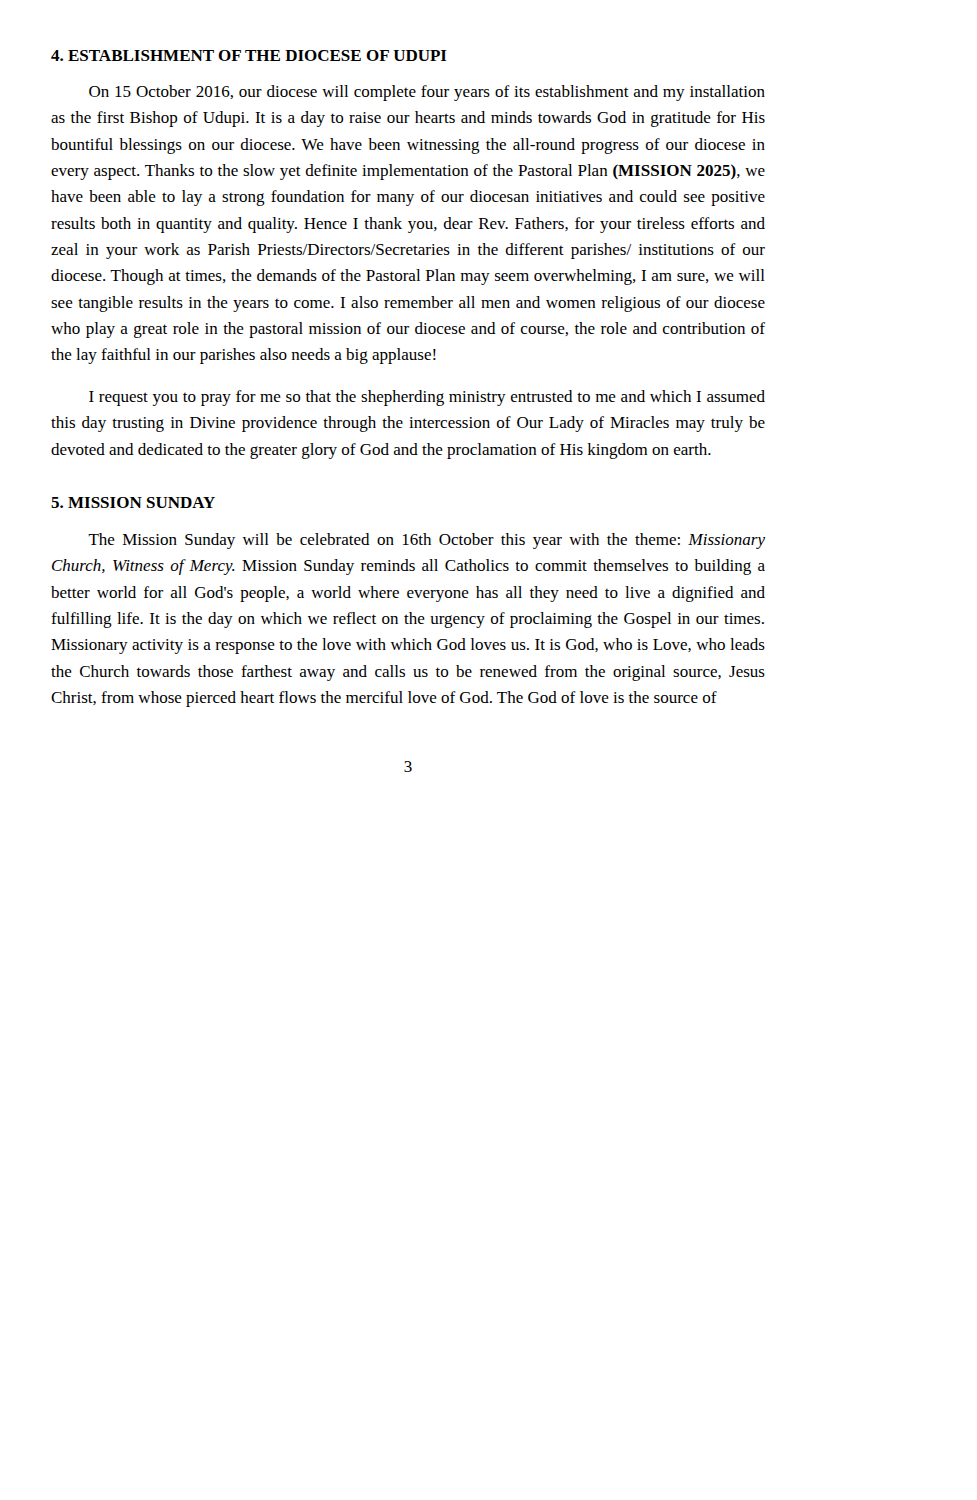4. ESTABLISHMENT OF THE DIOCESE OF UDUPI
On 15 October 2016, our diocese will complete four years of its establishment and my installation as the first Bishop of Udupi. It is a day to raise our hearts and minds towards God in gratitude for His bountiful blessings on our diocese. We have been witnessing the all-round progress of our diocese in every aspect. Thanks to the slow yet definite implementation of the Pastoral Plan (MISSION 2025), we have been able to lay a strong foundation for many of our diocesan initiatives and could see positive results both in quantity and quality. Hence I thank you, dear Rev. Fathers, for your tireless efforts and zeal in your work as Parish Priests/Directors/Secretaries in the different parishes/ institutions of our diocese. Though at times, the demands of the Pastoral Plan may seem overwhelming, I am sure, we will see tangible results in the years to come. I also remember all men and women religious of our diocese who play a great role in the pastoral mission of our diocese and of course, the role and contribution of the lay faithful in our parishes also needs a big applause!
I request you to pray for me so that the shepherding ministry entrusted to me and which I assumed this day trusting in Divine providence through the intercession of Our Lady of Miracles may truly be devoted and dedicated to the greater glory of God and the proclamation of His kingdom on earth.
5. MISSION SUNDAY
The Mission Sunday will be celebrated on 16th October this year with the theme: Missionary Church, Witness of Mercy. Mission Sunday reminds all Catholics to commit themselves to building a better world for all God's people, a world where everyone has all they need to live a dignified and fulfilling life. It is the day on which we reflect on the urgency of proclaiming the Gospel in our times. Missionary activity is a response to the love with which God loves us. It is God, who is Love, who leads the Church towards those farthest away and calls us to be renewed from the original source, Jesus Christ, from whose pierced heart flows the merciful love of God. The God of love is the source of
3